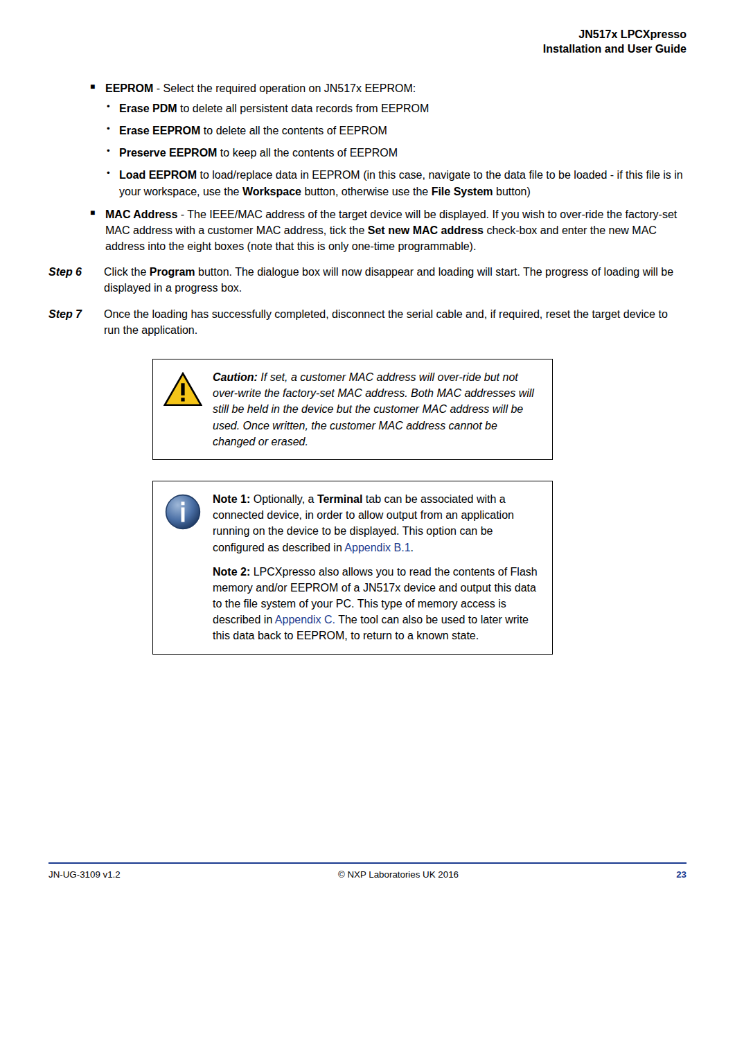JN517x LPCXpresso
Installation and User Guide
EEPROM - Select the required operation on JN517x EEPROM:
Erase PDM to delete all persistent data records from EEPROM
Erase EEPROM to delete all the contents of EEPROM
Preserve EEPROM to keep all the contents of EEPROM
Load EEPROM to load/replace data in EEPROM (in this case, navigate to the data file to be loaded - if this file is in your workspace, use the Workspace button, otherwise use the File System button)
MAC Address - The IEEE/MAC address of the target device will be displayed. If you wish to over-ride the factory-set MAC address with a customer MAC address, tick the Set new MAC address check-box and enter the new MAC address into the eight boxes (note that this is only one-time programmable).
Step 6
Click the Program button. The dialogue box will now disappear and loading will start. The progress of loading will be displayed in a progress box.
Step 7
Once the loading has successfully completed, disconnect the serial cable and, if required, reset the target device to run the application.
Caution: If set, a customer MAC address will over-ride but not over-write the factory-set MAC address. Both MAC addresses will still be held in the device but the customer MAC address will be used. Once written, the customer MAC address cannot be changed or erased.
Note 1: Optionally, a Terminal tab can be associated with a connected device, in order to allow output from an application running on the device to be displayed. This option can be configured as described in Appendix B.1.
Note 2: LPCXpresso also allows you to read the contents of Flash memory and/or EEPROM of a JN517x device and output this data to the file system of your PC. This type of memory access is described in Appendix C. The tool can also be used to later write this data back to EEPROM, to return to a known state.
JN-UG-3109 v1.2
© NXP Laboratories UK 2016
23